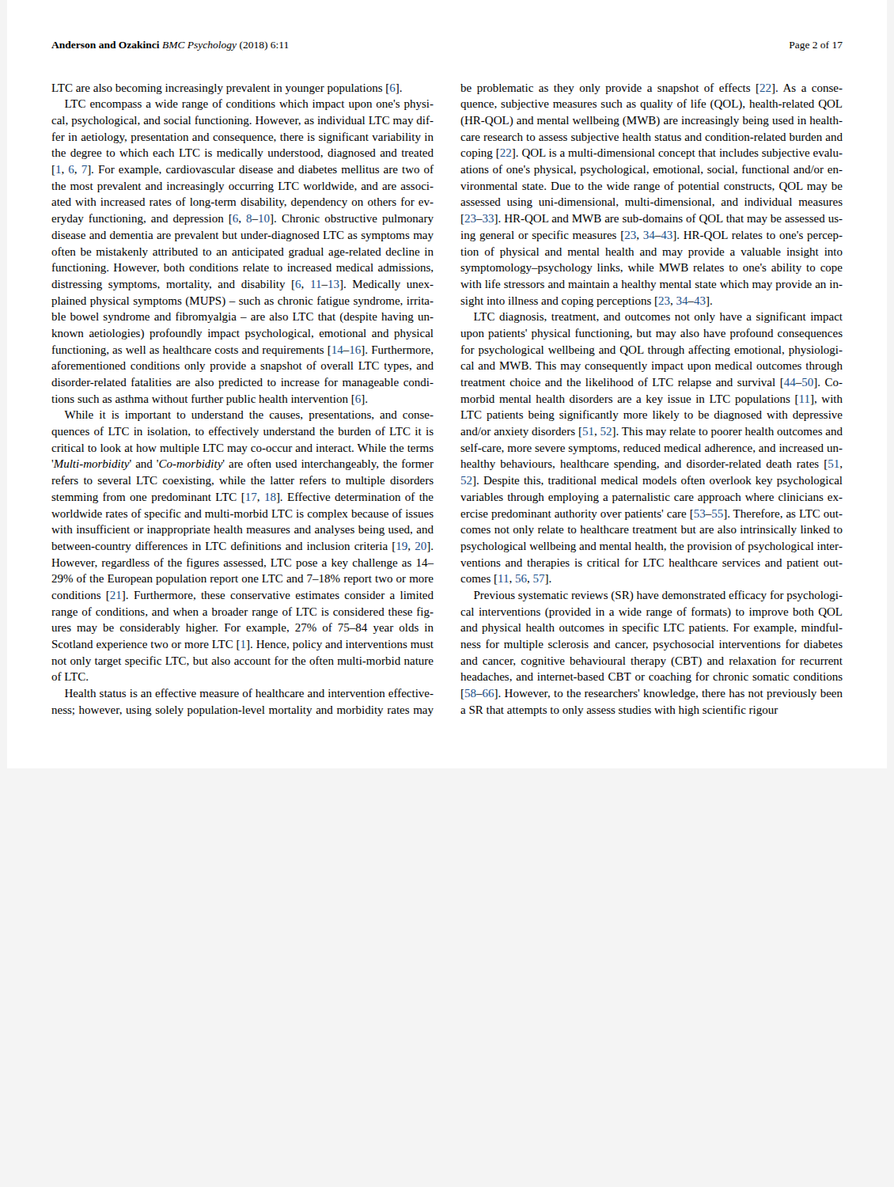Anderson and Ozakinci BMC Psychology (2018) 6:11
Page 2 of 17
LTC are also becoming increasingly prevalent in younger populations [6].
LTC encompass a wide range of conditions which impact upon one's physical, psychological, and social functioning. However, as individual LTC may differ in aetiology, presentation and consequence, there is significant variability in the degree to which each LTC is medically understood, diagnosed and treated [1, 6, 7]. For example, cardiovascular disease and diabetes mellitus are two of the most prevalent and increasingly occurring LTC worldwide, and are associated with increased rates of long-term disability, dependency on others for everyday functioning, and depression [6, 8–10]. Chronic obstructive pulmonary disease and dementia are prevalent but under-diagnosed LTC as symptoms may often be mistakenly attributed to an anticipated gradual age-related decline in functioning. However, both conditions relate to increased medical admissions, distressing symptoms, mortality, and disability [6, 11–13]. Medically unexplained physical symptoms (MUPS) – such as chronic fatigue syndrome, irritable bowel syndrome and fibromyalgia – are also LTC that (despite having unknown aetiologies) profoundly impact psychological, emotional and physical functioning, as well as healthcare costs and requirements [14–16]. Furthermore, aforementioned conditions only provide a snapshot of overall LTC types, and disorder-related fatalities are also predicted to increase for manageable conditions such as asthma without further public health intervention [6].
While it is important to understand the causes, presentations, and consequences of LTC in isolation, to effectively understand the burden of LTC it is critical to look at how multiple LTC may co-occur and interact. While the terms 'Multi-morbidity' and 'Co-morbidity' are often used interchangeably, the former refers to several LTC coexisting, while the latter refers to multiple disorders stemming from one predominant LTC [17, 18]. Effective determination of the worldwide rates of specific and multi-morbid LTC is complex because of issues with insufficient or inappropriate health measures and analyses being used, and between-country differences in LTC definitions and inclusion criteria [19, 20]. However, regardless of the figures assessed, LTC pose a key challenge as 14–29% of the European population report one LTC and 7–18% report two or more conditions [21]. Furthermore, these conservative estimates consider a limited range of conditions, and when a broader range of LTC is considered these figures may be considerably higher. For example, 27% of 75–84 year olds in Scotland experience two or more LTC [1]. Hence, policy and interventions must not only target specific LTC, but also account for the often multi-morbid nature of LTC.
Health status is an effective measure of healthcare and intervention effectiveness; however, using solely population-level mortality and morbidity rates may be problematic as they only provide a snapshot of effects [22]. As a consequence, subjective measures such as quality of life (QOL), health-related QOL (HR-QOL) and mental wellbeing (MWB) are increasingly being used in healthcare research to assess subjective health status and condition-related burden and coping [22]. QOL is a multi-dimensional concept that includes subjective evaluations of one's physical, psychological, emotional, social, functional and/or environmental state. Due to the wide range of potential constructs, QOL may be assessed using uni-dimensional, multi-dimensional, and individual measures [23–33]. HR-QOL and MWB are sub-domains of QOL that may be assessed using general or specific measures [23, 34–43]. HR-QOL relates to one's perception of physical and mental health and may provide a valuable insight into symptomology–psychology links, while MWB relates to one's ability to cope with life stressors and maintain a healthy mental state which may provide an insight into illness and coping perceptions [23, 34–43].
LTC diagnosis, treatment, and outcomes not only have a significant impact upon patients' physical functioning, but may also have profound consequences for psychological wellbeing and QOL through affecting emotional, physiological and MWB. This may consequently impact upon medical outcomes through treatment choice and the likelihood of LTC relapse and survival [44–50]. Co-morbid mental health disorders are a key issue in LTC populations [11], with LTC patients being significantly more likely to be diagnosed with depressive and/or anxiety disorders [51, 52]. This may relate to poorer health outcomes and self-care, more severe symptoms, reduced medical adherence, and increased unhealthy behaviours, healthcare spending, and disorder-related death rates [51, 52]. Despite this, traditional medical models often overlook key psychological variables through employing a paternalistic care approach where clinicians exercise predominant authority over patients' care [53–55]. Therefore, as LTC outcomes not only relate to healthcare treatment but are also intrinsically linked to psychological wellbeing and mental health, the provision of psychological interventions and therapies is critical for LTC healthcare services and patient outcomes [11, 56, 57].
Previous systematic reviews (SR) have demonstrated efficacy for psychological interventions (provided in a wide range of formats) to improve both QOL and physical health outcomes in specific LTC patients. For example, mindfulness for multiple sclerosis and cancer, psychosocial interventions for diabetes and cancer, cognitive behavioural therapy (CBT) and relaxation for recurrent headaches, and internet-based CBT or coaching for chronic somatic conditions [58–66]. However, to the researchers' knowledge, there has not previously been a SR that attempts to only assess studies with high scientific rigour